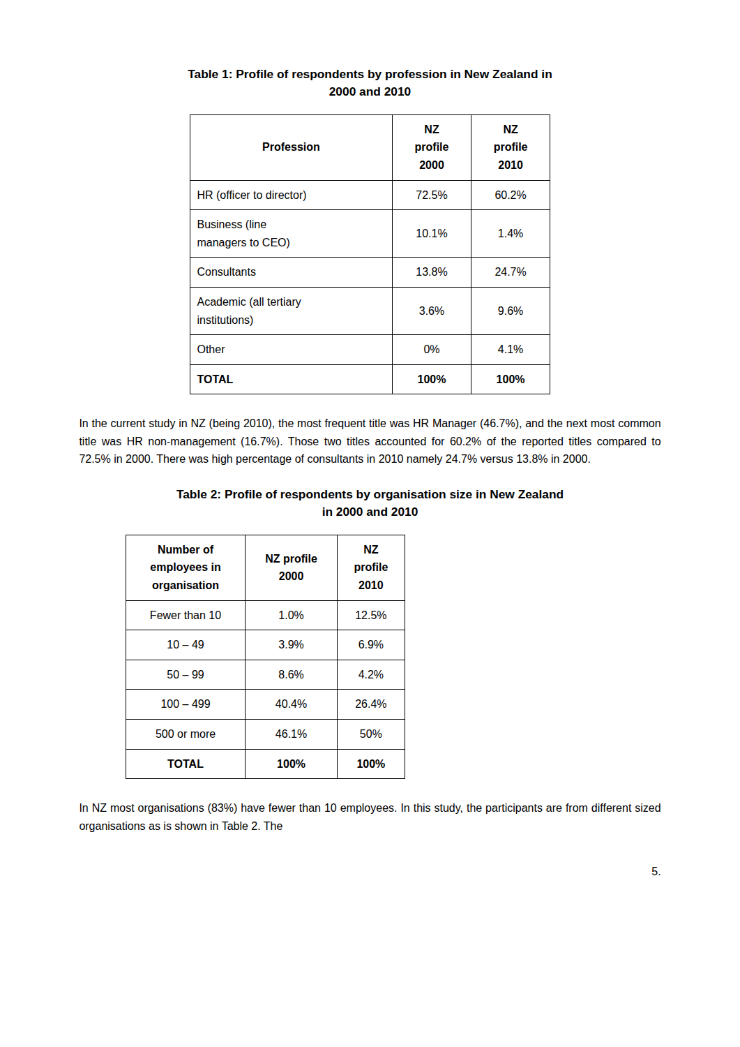Table 1: Profile of respondents by profession in New Zealand in
2000 and 2010
| Profession | NZ profile 2000 | NZ profile 2010 |
| --- | --- | --- |
| HR (officer to director) | 72.5% | 60.2% |
| Business (line managers to CEO) | 10.1% | 1.4% |
| Consultants | 13.8% | 24.7% |
| Academic (all tertiary institutions) | 3.6% | 9.6% |
| Other | 0% | 4.1% |
| TOTAL | 100% | 100% |
In the current study in NZ (being 2010), the most frequent title was HR Manager (46.7%), and the next most common title was HR non-management (16.7%). Those two titles accounted for 60.2% of the reported titles compared to 72.5% in 2000. There was high percentage of consultants in 2010 namely 24.7% versus 13.8% in 2000.
Table 2: Profile of respondents by organisation size in New Zealand
in 2000 and 2010
| Number of employees in organisation | NZ profile 2000 | NZ profile 2010 |
| --- | --- | --- |
| Fewer than 10 | 1.0% | 12.5% |
| 10 – 49 | 3.9% | 6.9% |
| 50 – 99 | 8.6% | 4.2% |
| 100 – 499 | 40.4% | 26.4% |
| 500 or more | 46.1% | 50% |
| TOTAL | 100% | 100% |
In NZ most organisations (83%) have fewer than 10 employees. In this study, the participants are from different sized organisations as is shown in Table 2. The
5.